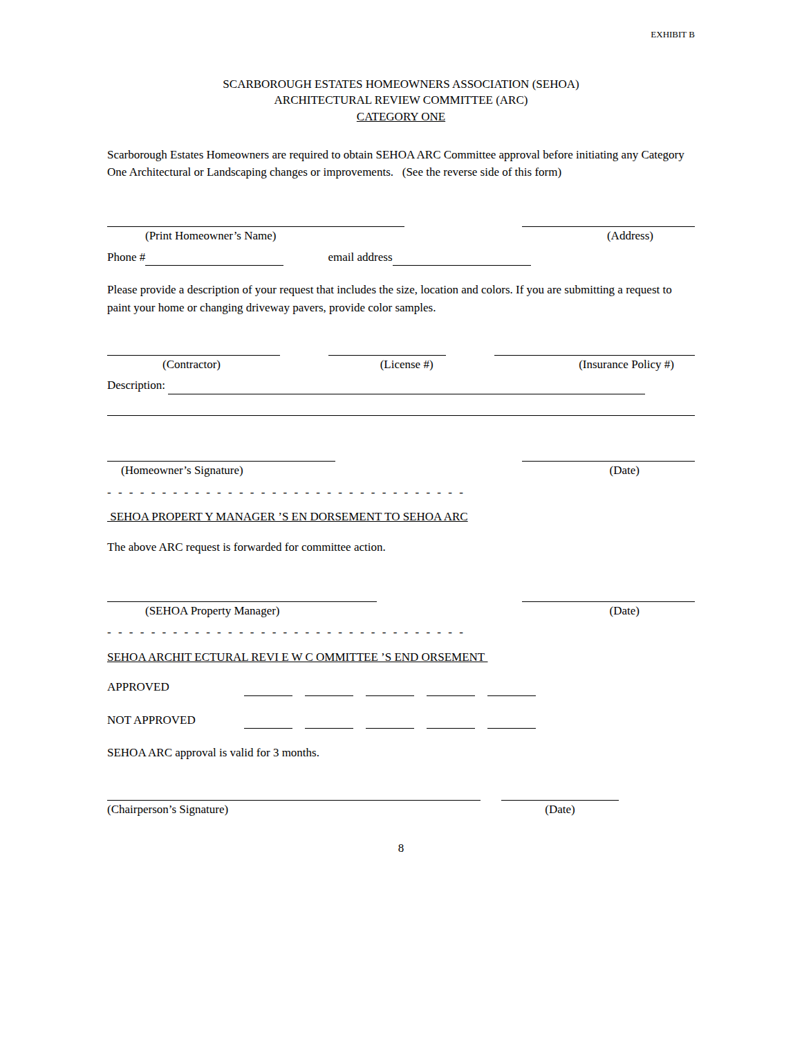EXHIBIT B
SCARBOROUGH ESTATES HOMEOWNERS ASSOCIATION (SEHOA)
ARCHITECTURAL REVIEW COMMITTEE (ARC)
CATEGORY ONE
Scarborough Estates Homeowners are required to obtain SEHOA ARC Committee approval before initiating any Category One Architectural or Landscaping changes or improvements. (See the reverse side of this form)
(Print Homeowner’s Name) (Address)
Phone # email address
Please provide a description of your request that includes the size, location and colors. If you are submitting a request to paint your home or changing driveway pavers, provide color samples.
(Contractor) (License #) (Insurance Policy #)
Description:
(Homeowner’s Signature) (Date)
- - - - - - - - - - - - - - - - - - - - - - - - - - - - - - - - -
SEHOA PROPERT Y MANAGER ’S EN DORSEMENT TO SEHOA ARC
The above ARC request is forwarded for committee action.
(SEHOA Property Manager) (Date)
- - - - - - - - - - - - - - - - - - - - - - - - - - - - - - - - -
SEHOA ARCHIT ECTURAL REVI E W C OMMITTEE ’S END ORSEMENT
APPROVED
NOT APPROVED
SEHOA ARC approval is valid for 3 months.
(Chairperson’s Signature) (Date)
8